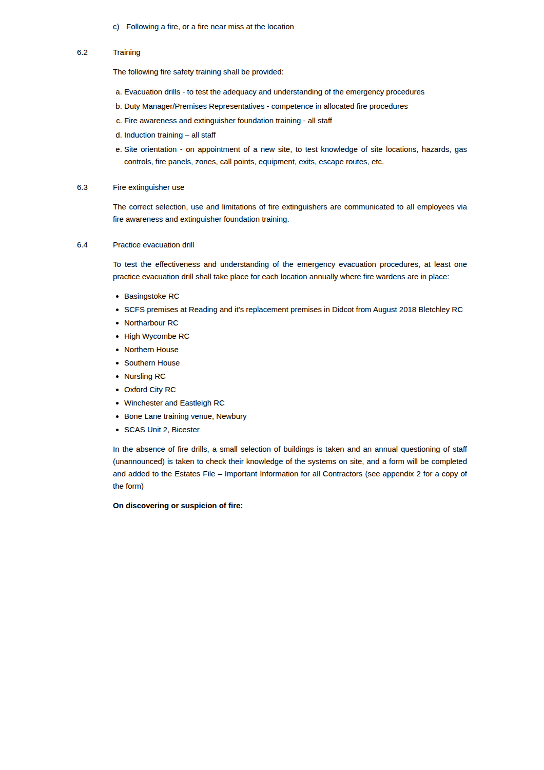c)
Following a fire, or a fire near miss at the location
6.2
Training
The following fire safety training shall be provided:
Evacuation drills - to test the adequacy and understanding of the emergency procedures
Duty Manager/Premises Representatives - competence in allocated fire procedures
Fire awareness and extinguisher foundation training - all staff
Induction training – all staff
Site orientation - on appointment of a new site, to test knowledge of site locations, hazards, gas controls, fire panels, zones, call points, equipment, exits, escape routes, etc.
6.3
Fire extinguisher use
The correct selection, use and limitations of fire extinguishers are communicated to all employees via fire awareness and extinguisher foundation training.
6.4
Practice evacuation drill
To test the effectiveness and understanding of the emergency evacuation procedures, at least one practice evacuation drill shall take place for each location annually where fire wardens are in place:
Basingstoke RC
SCFS premises at Reading and it’s replacement premises in Didcot from August 2018 Bletchley RC
Northarbour RC
High Wycombe RC
Northern House
Southern House
Nursling RC
Oxford City RC
Winchester and Eastleigh RC
Bone Lane training venue, Newbury
SCAS Unit 2, Bicester
In the absence of fire drills, a small selection of buildings is taken and an annual questioning of staff (unannounced) is taken to check their knowledge of the systems on site, and a form will be completed and added to the Estates File – Important Information for all Contractors (see appendix 2 for a copy of the form)
On discovering or suspicion of fire: